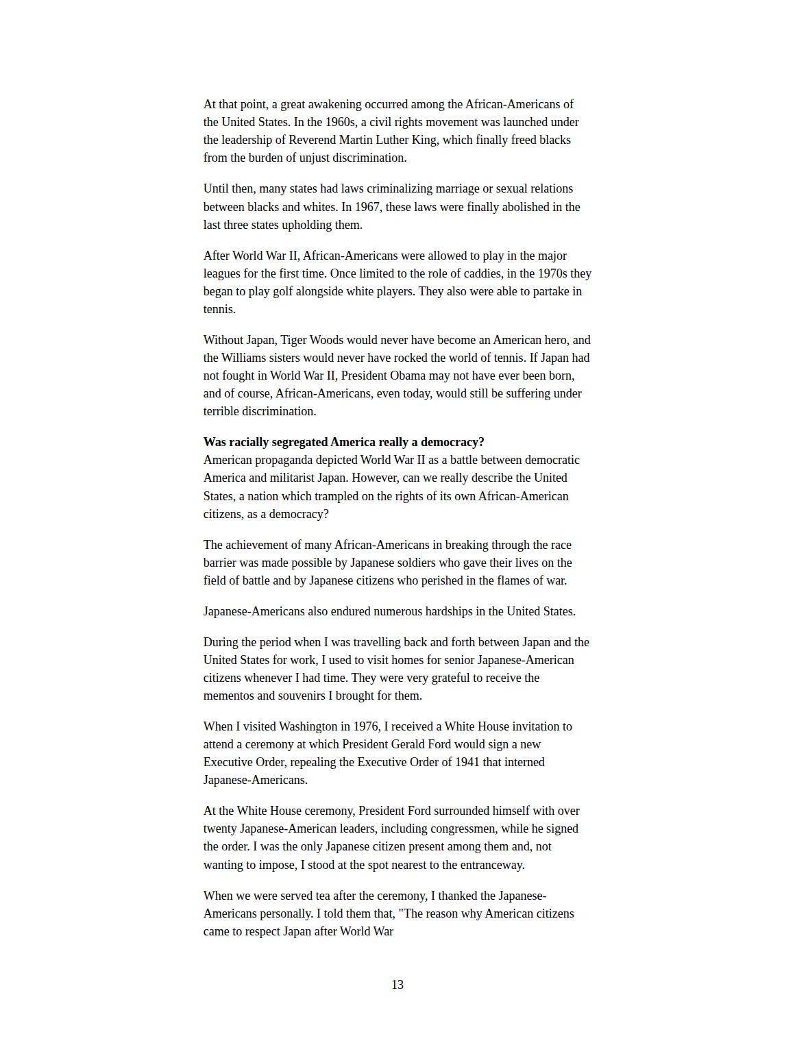At that point, a great awakening occurred among the African-Americans of the United States. In the 1960s, a civil rights movement was launched under the leadership of Reverend Martin Luther King, which finally freed blacks from the burden of unjust discrimination.
Until then, many states had laws criminalizing marriage or sexual relations between blacks and whites. In 1967, these laws were finally abolished in the last three states upholding them.
After World War II, African-Americans were allowed to play in the major leagues for the first time. Once limited to the role of caddies, in the 1970s they began to play golf alongside white players. They also were able to partake in tennis.
Without Japan, Tiger Woods would never have become an American hero, and the Williams sisters would never have rocked the world of tennis. If Japan had not fought in World War II, President Obama may not have ever been born, and of course, African-Americans, even today, would still be suffering under terrible discrimination.
Was racially segregated America really a democracy?
American propaganda depicted World War II as a battle between democratic America and militarist Japan. However, can we really describe the United States, a nation which trampled on the rights of its own African-American citizens, as a democracy?
The achievement of many African-Americans in breaking through the race barrier was made possible by Japanese soldiers who gave their lives on the field of battle and by Japanese citizens who perished in the flames of war.
Japanese-Americans also endured numerous hardships in the United States.
During the period when I was travelling back and forth between Japan and the United States for work, I used to visit homes for senior Japanese-American citizens whenever I had time. They were very grateful to receive the mementos and souvenirs I brought for them.
When I visited Washington in 1976, I received a White House invitation to attend a ceremony at which President Gerald Ford would sign a new Executive Order, repealing the Executive Order of 1941 that interned Japanese-Americans.
At the White House ceremony, President Ford surrounded himself with over twenty Japanese-American leaders, including congressmen, while he signed the order. I was the only Japanese citizen present among them and, not wanting to impose, I stood at the spot nearest to the entranceway.
When we were served tea after the ceremony, I thanked the Japanese-Americans personally. I told them that, "The reason why American citizens came to respect Japan after World War
13